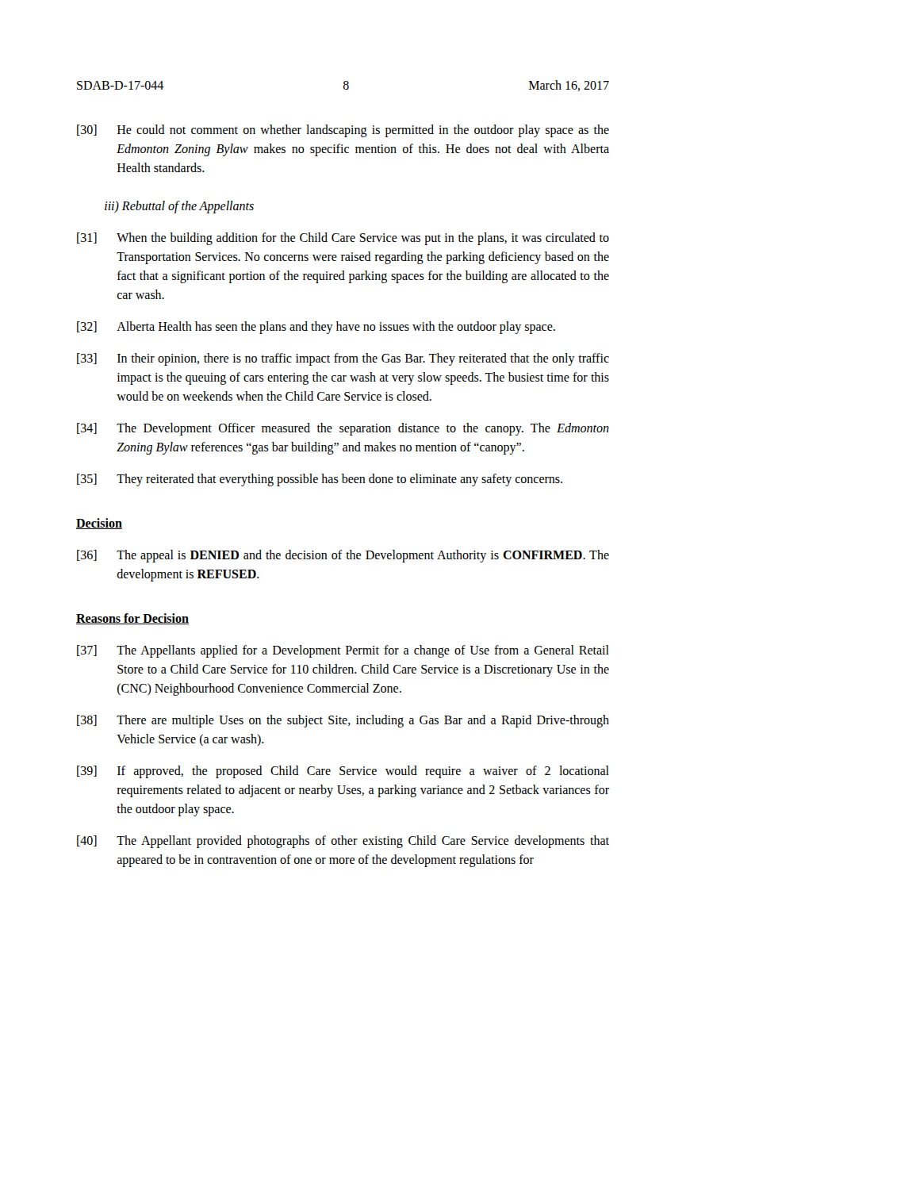SDAB-D-17-044 8 March 16, 2017
[30]
He could not comment on whether landscaping is permitted in the outdoor play space as the Edmonton Zoning Bylaw makes no specific mention of this. He does not deal with Alberta Health standards.
iii) Rebuttal of the Appellants
[31]
When the building addition for the Child Care Service was put in the plans, it was circulated to Transportation Services. No concerns were raised regarding the parking deficiency based on the fact that a significant portion of the required parking spaces for the building are allocated to the car wash.
[32]
Alberta Health has seen the plans and they have no issues with the outdoor play space.
[33]
In their opinion, there is no traffic impact from the Gas Bar. They reiterated that the only traffic impact is the queuing of cars entering the car wash at very slow speeds. The busiest time for this would be on weekends when the Child Care Service is closed.
[34]
The Development Officer measured the separation distance to the canopy. The Edmonton Zoning Bylaw references “gas bar building” and makes no mention of “canopy”.
[35]
They reiterated that everything possible has been done to eliminate any safety concerns.
Decision
[36]
The appeal is DENIED and the decision of the Development Authority is CONFIRMED. The development is REFUSED.
Reasons for Decision
[37]
The Appellants applied for a Development Permit for a change of Use from a General Retail Store to a Child Care Service for 110 children. Child Care Service is a Discretionary Use in the (CNC) Neighbourhood Convenience Commercial Zone.
[38]
There are multiple Uses on the subject Site, including a Gas Bar and a Rapid Drive-through Vehicle Service (a car wash).
[39]
If approved, the proposed Child Care Service would require a waiver of 2 locational requirements related to adjacent or nearby Uses, a parking variance and 2 Setback variances for the outdoor play space.
[40]
The Appellant provided photographs of other existing Child Care Service developments that appeared to be in contravention of one or more of the development regulations for